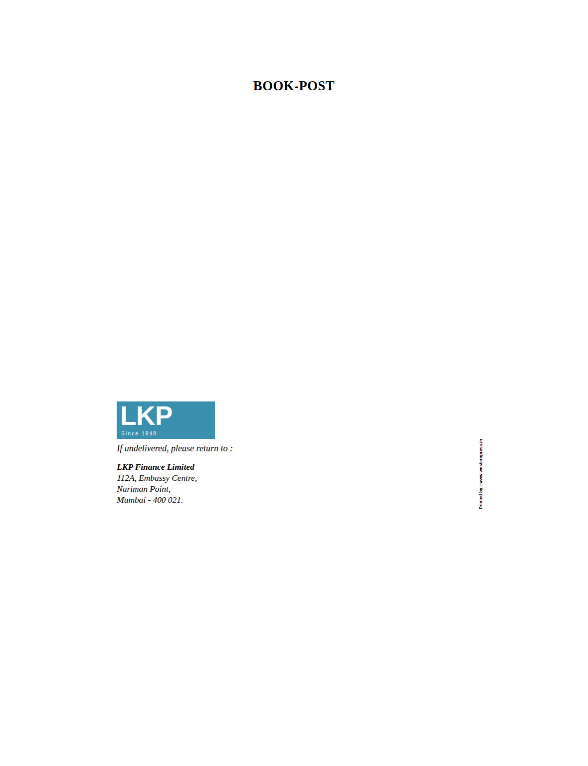BOOK-POST
LKP Since 1948
If undelivered, please return to :
LKP Finance Limited
112A, Embassy Centre,
Nariman Point,
Mumbai - 400 021.
Printed by : www.westernpress.in